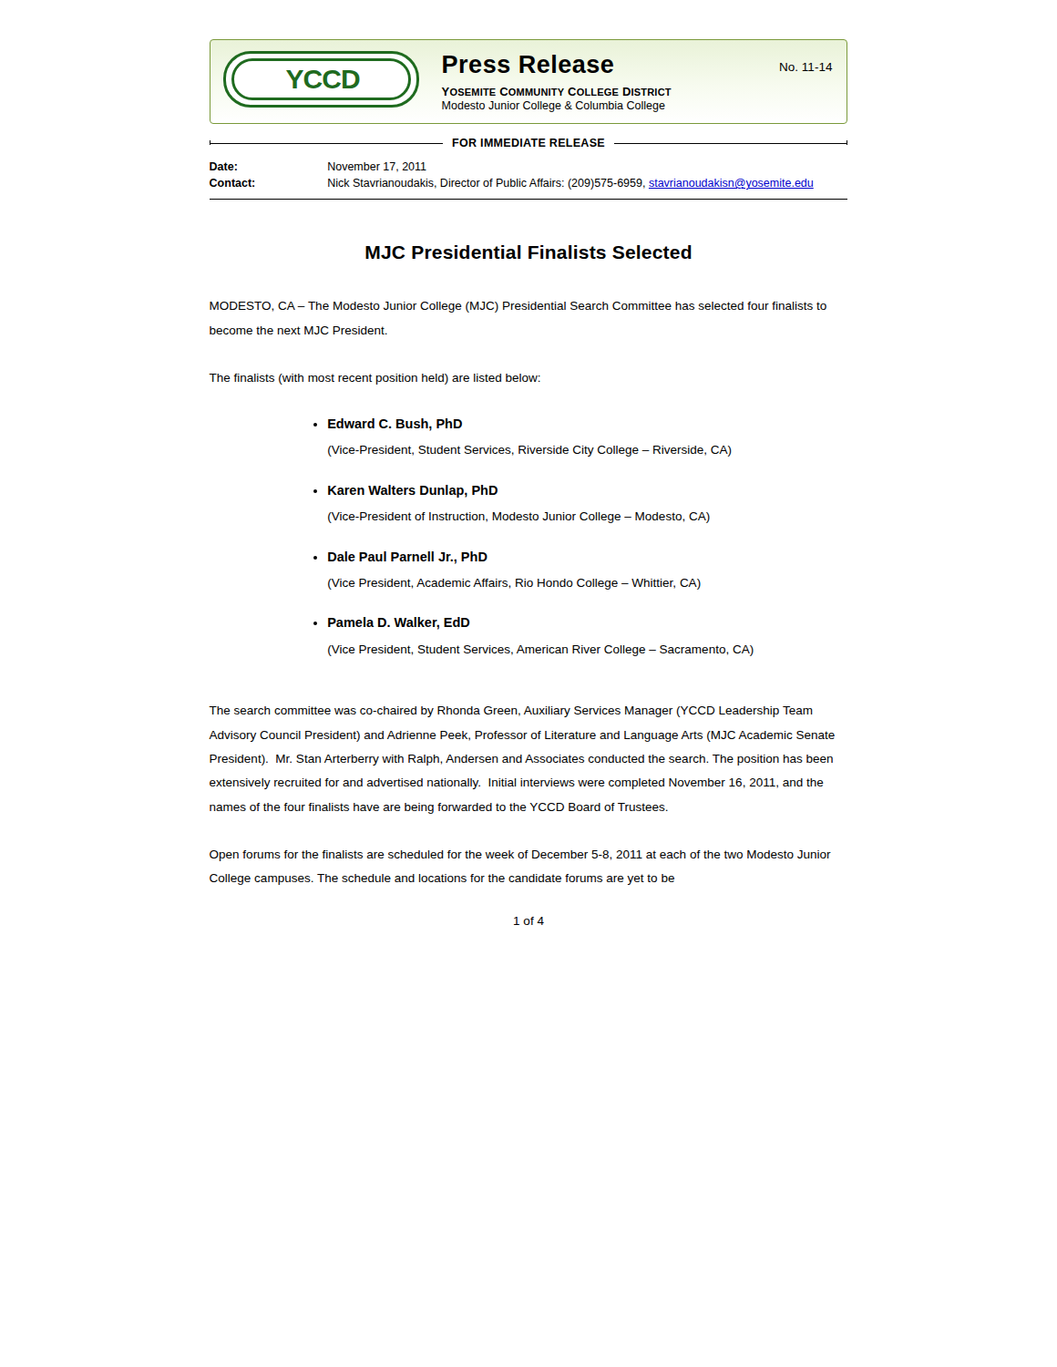YCCD
No. 11-14
Press Release
YOSEMITE COMMUNITY COLLEGE DISTRICT
Modesto Junior College & Columbia College
FOR IMMEDIATE RELEASE
| Date: | November 17, 2011 |
| Contact: | Nick Stavrianoudakis, Director of Public Affairs: (209)575-6959, stavrianoudakisn@yosemite.edu |
MJC Presidential Finalists Selected
MODESTO, CA – The Modesto Junior College (MJC) Presidential Search Committee has selected four finalists to become the next MJC President.
The finalists (with most recent position held) are listed below:
Edward C. Bush, PhD (Vice-President, Student Services, Riverside City College – Riverside, CA)
Karen Walters Dunlap, PhD (Vice-President of Instruction, Modesto Junior College – Modesto, CA)
Dale Paul Parnell Jr., PhD (Vice President, Academic Affairs, Rio Hondo College – Whittier, CA)
Pamela D. Walker, EdD (Vice President, Student Services, American River College – Sacramento, CA)
The search committee was co-chaired by Rhonda Green, Auxiliary Services Manager (YCCD Leadership Team Advisory Council President) and Adrienne Peek, Professor of Literature and Language Arts (MJC Academic Senate President). Mr. Stan Arterberry with Ralph, Andersen and Associates conducted the search. The position has been extensively recruited for and advertised nationally. Initial interviews were completed November 16, 2011, and the names of the four finalists have are being forwarded to the YCCD Board of Trustees.
Open forums for the finalists are scheduled for the week of December 5-8, 2011 at each of the two Modesto Junior College campuses. The schedule and locations for the candidate forums are yet to be
1 of 4